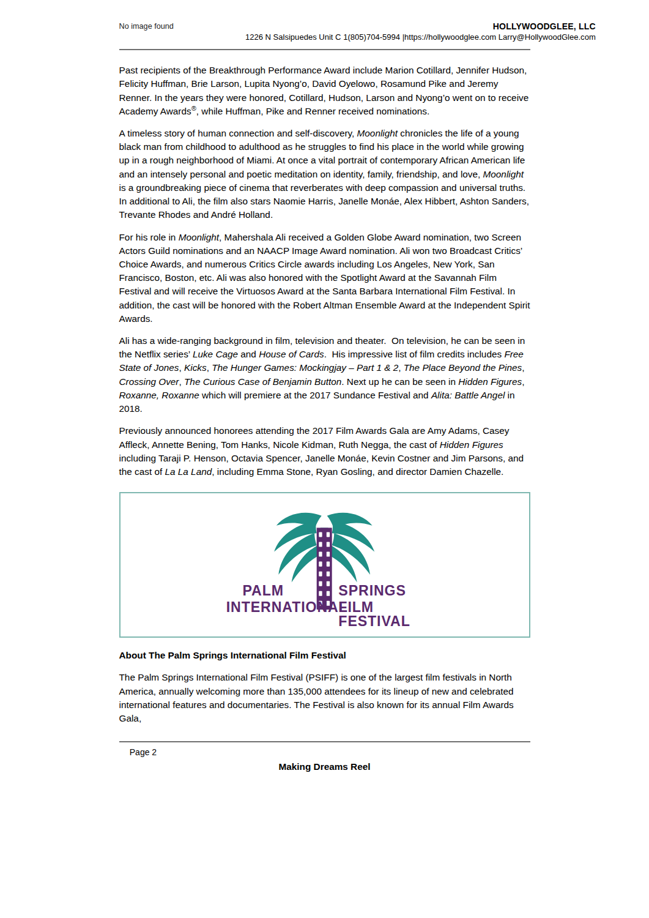No image found
HOLLYWOODGLEE, LLC
1226 N Salsipuedes Unit C 1(805)704-5994 |https://hollywoodglee.com Larry@HollywoodGlee.com
Past recipients of the Breakthrough Performance Award include Marion Cotillard, Jennifer Hudson, Felicity Huffman, Brie Larson, Lupita Nyong’o, David Oyelowo, Rosamund Pike and Jeremy Renner. In the years they were honored, Cotillard, Hudson, Larson and Nyong’o went on to receive Academy Awards®, while Huffman, Pike and Renner received nominations.
A timeless story of human connection and self-discovery, Moonlight chronicles the life of a young black man from childhood to adulthood as he struggles to find his place in the world while growing up in a rough neighborhood of Miami. At once a vital portrait of contemporary African American life and an intensely personal and poetic meditation on identity, family, friendship, and love, Moonlight is a groundbreaking piece of cinema that reverberates with deep compassion and universal truths. In additional to Ali, the film also stars Naomie Harris, Janelle Monáe, Alex Hibbert, Ashton Sanders, Trevante Rhodes and André Holland.
For his role in Moonlight, Mahershala Ali received a Golden Globe Award nomination, two Screen Actors Guild nominations and an NAACP Image Award nomination. Ali won two Broadcast Critics’ Choice Awards, and numerous Critics Circle awards including Los Angeles, New York, San Francisco, Boston, etc. Ali was also honored with the Spotlight Award at the Savannah Film Festival and will receive the Virtuosos Award at the Santa Barbara International Film Festival. In addition, the cast will be honored with the Robert Altman Ensemble Award at the Independent Spirit Awards.
Ali has a wide-ranging background in film, television and theater. On television, he can be seen in the Netflix series’ Luke Cage and House of Cards. His impressive list of film credits includes Free State of Jones, Kicks, The Hunger Games: Mockingjay – Part 1 & 2, The Place Beyond the Pines, Crossing Over, The Curious Case of Benjamin Button. Next up he can be seen in Hidden Figures, Roxanne, Roxanne which will premiere at the 2017 Sundance Festival and Alita: Battle Angel in 2018.
Previously announced honorees attending the 2017 Film Awards Gala are Amy Adams, Casey Affleck, Annette Bening, Tom Hanks, Nicole Kidman, Ruth Negga, the cast of Hidden Figures including Taraji P. Henson, Octavia Spencer, Janelle Monáe, Kevin Costner and Jim Parsons, and the cast of La La Land, including Emma Stone, Ryan Gosling, and director Damien Chazelle.
Palm Springs International Film Festival PALM SPRINGS INTERNATIONAL FILM FESTIVAL
About The Palm Springs International Film Festival
The Palm Springs International Film Festival (PSIFF) is one of the largest film festivals in North America, annually welcoming more than 135,000 attendees for its lineup of new and celebrated international features and documentaries. The Festival is also known for its annual Film Awards Gala,
Page 2
Making Dreams Reel